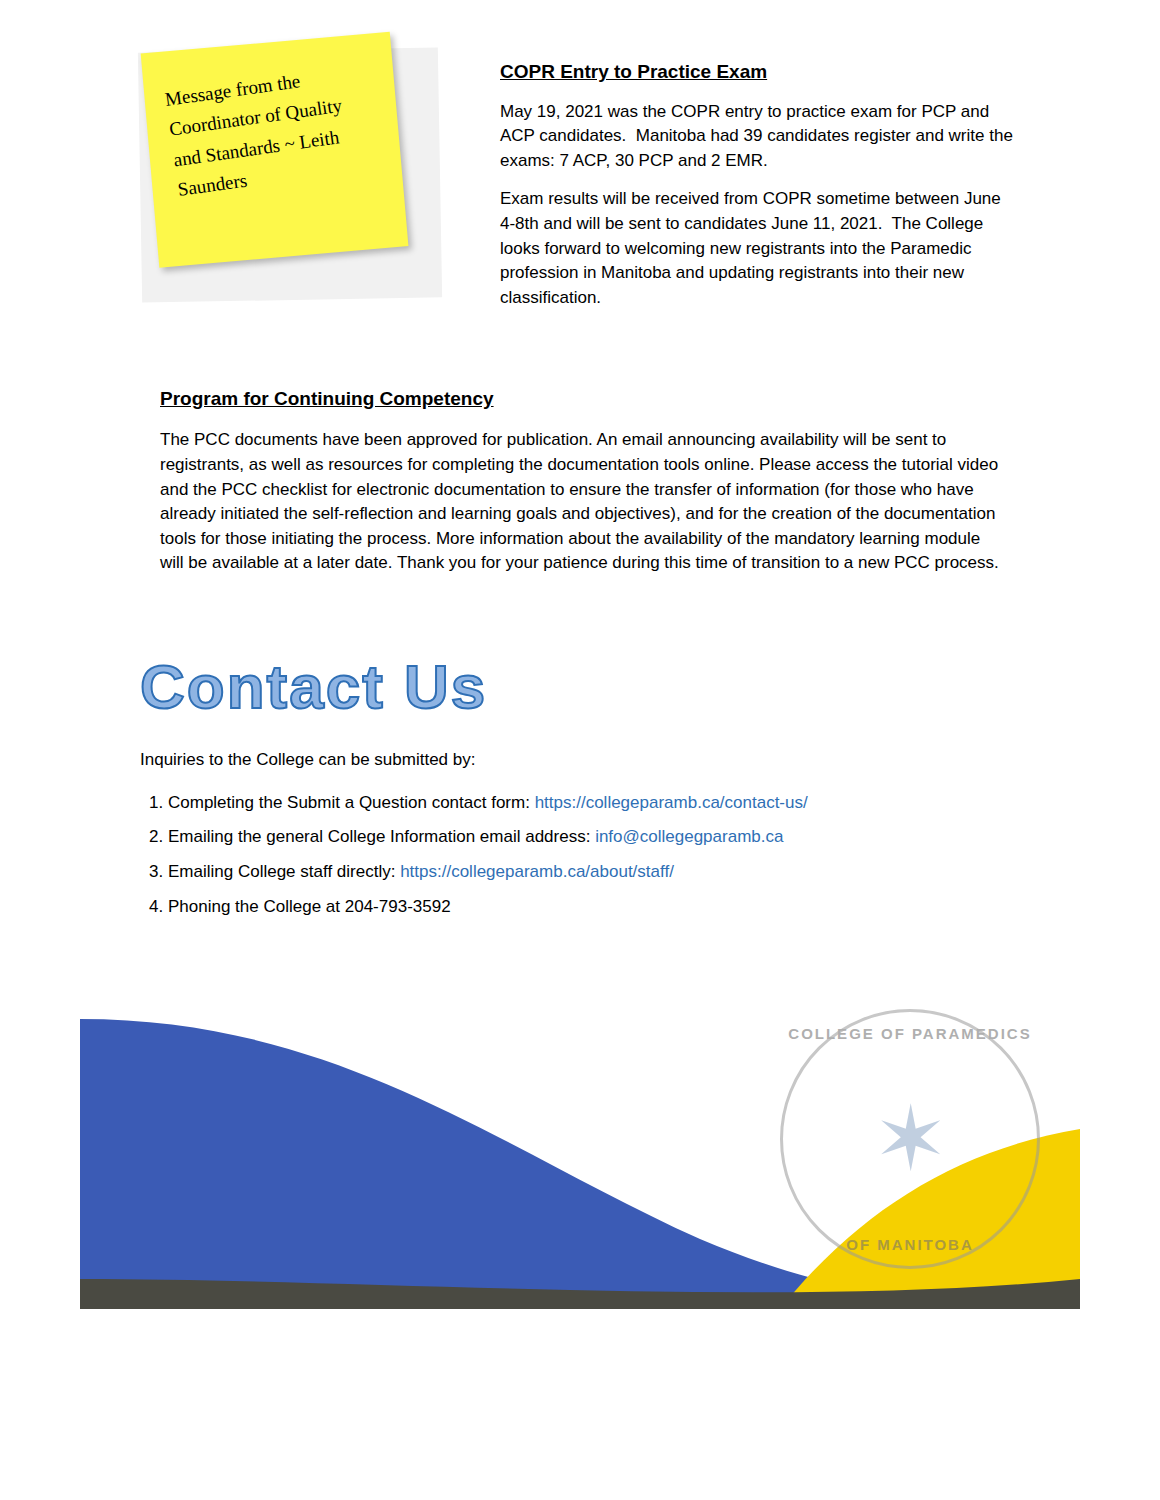Message from the Coordinator of Quality and Standards ~ Leith Saunders
COPR Entry to Practice Exam
May 19, 2021 was the COPR entry to practice exam for PCP and ACP candidates. Manitoba had 39 candidates register and write the exams: 7 ACP, 30 PCP and 2 EMR.
Exam results will be received from COPR sometime between June 4-8th and will be sent to candidates June 11, 2021. The College looks forward to welcoming new registrants into the Paramedic profession in Manitoba and updating registrants into their new classification.
Program for Continuing Competency
The PCC documents have been approved for publication. An email announcing availability will be sent to registrants, as well as resources for completing the documentation tools online. Please access the tutorial video and the PCC checklist for electronic documentation to ensure the transfer of information (for those who have already initiated the self-reflection and learning goals and objectives), and for the creation of the documentation tools for those initiating the process. More information about the availability of the mandatory learning module will be available at a later date. Thank you for your patience during this time of transition to a new PCC process.
Contact Us
Inquiries to the College can be submitted by:
Completing the Submit a Question contact form: https://collegeparamb.ca/contact-us/
Emailing the general College Information email address: info@collegegparamb.ca
Emailing College staff directly: https://collegeparamb.ca/about/staff/
Phoning the College at 204-793-3592
COLLEGE OF PARAMEDICS
✶
OF MANITOBA